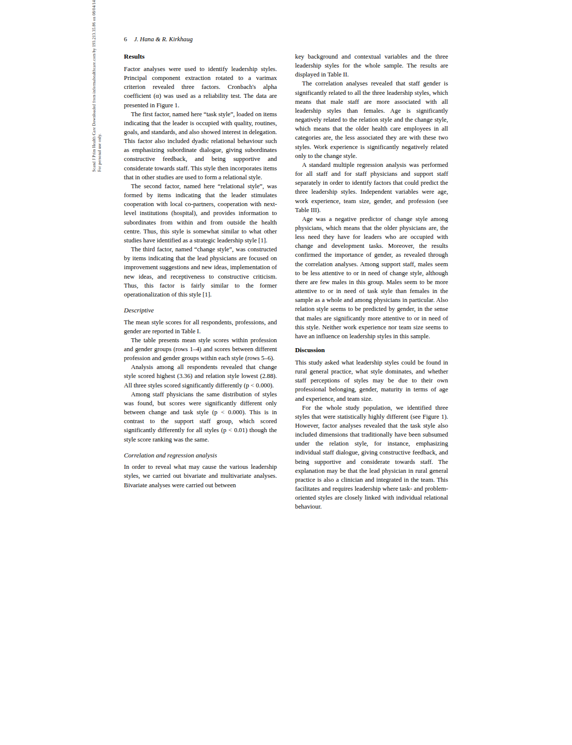Scand J Prim Health Care Downloaded from informahealthcare.com by 193.213.35.86 on 08/04/14 For personal use only.
6 J. Hana & R. Kirkhaug
Results
Factor analyses were used to identify leadership styles. Principal component extraction rotated to a varimax criterion revealed three factors. Cronbach's alpha coefficient (α) was used as a reliability test. The data are presented in Figure 1.
The first factor, named here “task style”, loaded on items indicating that the leader is occupied with quality, routines, goals, and standards, and also showed interest in delegation. This factor also included dyadic relational behaviour such as emphasizing subordinate dialogue, giving subordinates constructive feedback, and being supportive and considerate towards staff. This style then incorporates items that in other studies are used to form a relational style.
The second factor, named here “relational style”, was formed by items indicating that the leader stimulates cooperation with local co-partners, cooperation with next-level institutions (hospital), and provides information to subordinates from within and from outside the health centre. Thus, this style is somewhat similar to what other studies have identified as a strategic leadership style [1].
The third factor, named “change style”, was constructed by items indicating that the lead physicians are focused on improvement suggestions and new ideas, implementation of new ideas, and receptiveness to constructive criticism. Thus, this factor is fairly similar to the former operationalization of this style [1].
Descriptive
The mean style scores for all respondents, professions, and gender are reported in Table I.
The table presents mean style scores within profession and gender groups (rows 1–4) and scores between different profession and gender groups within each style (rows 5–6).
Analysis among all respondents revealed that change style scored highest (3.36) and relation style lowest (2.88). All three styles scored significantly differently (p < 0.000).
Among staff physicians the same distribution of styles was found, but scores were significantly different only between change and task style (p < 0.000). This is in contrast to the support staff group, which scored significantly differently for all styles (p < 0.01) though the style score ranking was the same.
Correlation and regression analysis
In order to reveal what may cause the various leadership styles, we carried out bivariate and multivariate analyses. Bivariate analyses were carried out between
key background and contextual variables and the three leadership styles for the whole sample. The results are displayed in Table II.
The correlation analyses revealed that staff gender is significantly related to all the three leadership styles, which means that male staff are more associated with all leadership styles than females. Age is significantly negatively related to the relation style and the change style, which means that the older health care employees in all categories are, the less associated they are with these two styles. Work experience is significantly negatively related only to the change style.
A standard multiple regression analysis was performed for all staff and for staff physicians and support staff separately in order to identify factors that could predict the three leadership styles. Independent variables were age, work experience, team size, gender, and profession (see Table III).
Age was a negative predictor of change style among physicians, which means that the older physicians are, the less need they have for leaders who are occupied with change and development tasks. Moreover, the results confirmed the importance of gender, as revealed through the correlation analyses. Among support staff, males seem to be less attentive to or in need of change style, although there are few males in this group. Males seem to be more attentive to or in need of task style than females in the sample as a whole and among physicians in particular. Also relation style seems to be predicted by gender, in the sense that males are significantly more attentive to or in need of this style. Neither work experience nor team size seems to have an influence on leadership styles in this sample.
Discussion
This study asked what leadership styles could be found in rural general practice, what style dominates, and whether staff perceptions of styles may be due to their own professional belonging, gender, maturity in terms of age and experience, and team size.
For the whole study population, we identified three styles that were statistically highly different (see Figure 1). However, factor analyses revealed that the task style also included dimensions that traditionally have been subsumed under the relation style, for instance, emphasizing individual staff dialogue, giving constructive feedback, and being supportive and considerate towards staff. The explanation may be that the lead physician in rural general practice is also a clinician and integrated in the team. This facilitates and requires leadership where task- and problem-oriented styles are closely linked with individual relational behaviour.